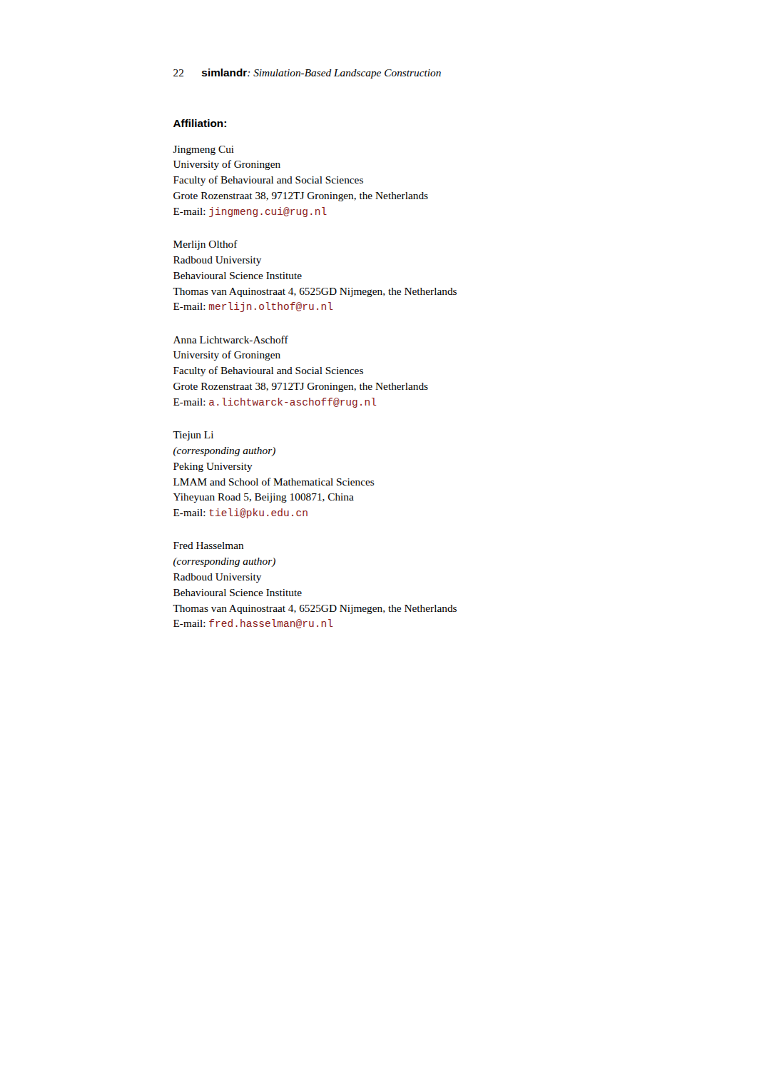22 simlandr: Simulation-Based Landscape Construction
Affiliation:
Jingmeng Cui
University of Groningen
Faculty of Behavioural and Social Sciences
Grote Rozenstraat 38, 9712TJ Groningen, the Netherlands
E-mail: jingmeng.cui@rug.nl
Merlijn Olthof
Radboud University
Behavioural Science Institute
Thomas van Aquinostraat 4, 6525GD Nijmegen, the Netherlands
E-mail: merlijn.olthof@ru.nl
Anna Lichtwarck-Aschoff
University of Groningen
Faculty of Behavioural and Social Sciences
Grote Rozenstraat 38, 9712TJ Groningen, the Netherlands
E-mail: a.lichtwarck-aschoff@rug.nl
Tiejun Li
(corresponding author)
Peking University
LMAM and School of Mathematical Sciences
Yiheyuan Road 5, Beijing 100871, China
E-mail: tieli@pku.edu.cn
Fred Hasselman
(corresponding author)
Radboud University
Behavioural Science Institute
Thomas van Aquinostraat 4, 6525GD Nijmegen, the Netherlands
E-mail: fred.hasselman@ru.nl